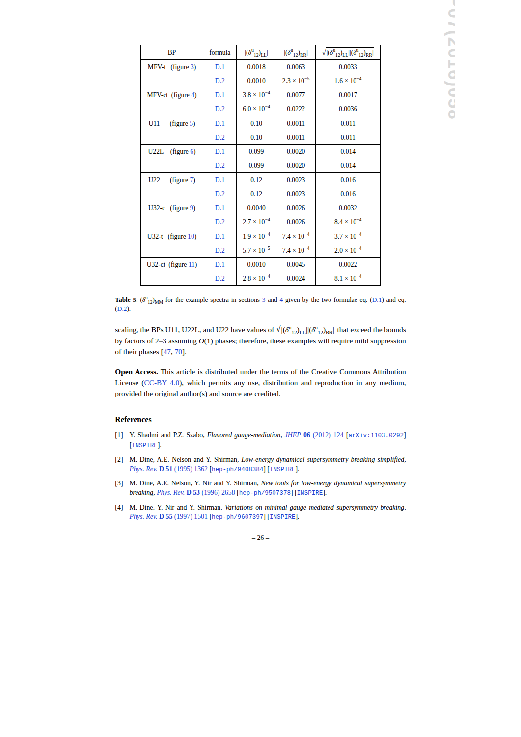JHEP07(2016)058
| BP | formula | /( δ u 12 ) LL / | /( δ u 12 ) RR / | /( δ u 12 ) LL //( δ u 12 ) RR / |
| --- | --- | --- | --- | --- |
| MFV-t (figure 3 ) | D.1 | 0.0018 | 0.0063 | 0.0033 |
| | D.2 | 0.0010 | 2.3 × 10 −5 | 1.6 × 10 −4 |
| MFV-ct (figure 4 ) | D.1 | 3.8 × 10 −4 | 0.0077 | 0.0017 |
| | D.2 | 6.0 × 10 −4 | 0.022? | 0.0036 |
| U11 (figure 5 ) | D.1 | 0.10 | 0.0011 | 0.011 |
| | D.2 | 0.10 | 0.0011 | 0.011 |
| U22L (figure 6 ) | D.1 | 0.099 | 0.0020 | 0.014 |
| | D.2 | 0.099 | 0.0020 | 0.014 |
| U22 (figure 7 ) | D.1 | 0.12 | 0.0023 | 0.016 |
| | D.2 | 0.12 | 0.0023 | 0.016 |
| U32-c (figure 9 ) | D.1 | 0.0040 | 0.0026 | 0.0032 |
| | D.2 | 2.7 × 10 −4 | 0.0026 | 8.4 × 10 −4 |
| U32-t (figure 10 ) | D.1 | 1.9 × 10 −4 | 7.4 × 10 −4 | 3.7 × 10 −4 |
| | D.2 | 5.7 × 10 −5 | 7.4 × 10 −4 | 2.0 × 10 −4 |
| U32-ct (figure 11 ) | D.1 | 0.0010 | 0.0045 | 0.0022 |
| | D.2 | 2.8 × 10 −4 | 0.0024 | 8.1 × 10 −4 |
Table 5. (δu12)MM for the example spectra in sections 3 and 4 given by the two formulae eq. (D.1) and eq. (D.2).
scaling, the BPs U11, U22L, and U22 have values of |(δu12)LL||(δu12)RR| that exceed the bounds by factors of 2–3 assuming O(1) phases; therefore, these examples will require mild suppression of their phases [47, 70].
Open Access. This article is distributed under the terms of the Creative Commons Attribution License (CC-BY 4.0), which permits any use, distribution and reproduction in any medium, provided the original author(s) and source are credited.
References
[1] Y. Shadmi and P.Z. Szabo, Flavored gauge-mediation, JHEP 06 (2012) 124 [arXiv:1103.0292] [INSPIRE].
[2] M. Dine, A.E. Nelson and Y. Shirman, Low-energy dynamical supersymmetry breaking simplified, Phys. Rev. D 51 (1995) 1362 [hep-ph/9408384] [INSPIRE].
[3] M. Dine, A.E. Nelson, Y. Nir and Y. Shirman, New tools for low-energy dynamical supersymmetry breaking, Phys. Rev. D 53 (1996) 2658 [hep-ph/9507378] [INSPIRE].
[4] M. Dine, Y. Nir and Y. Shirman, Variations on minimal gauge mediated supersymmetry breaking, Phys. Rev. D 55 (1997) 1501 [hep-ph/9607397] [INSPIRE].
– 26 –